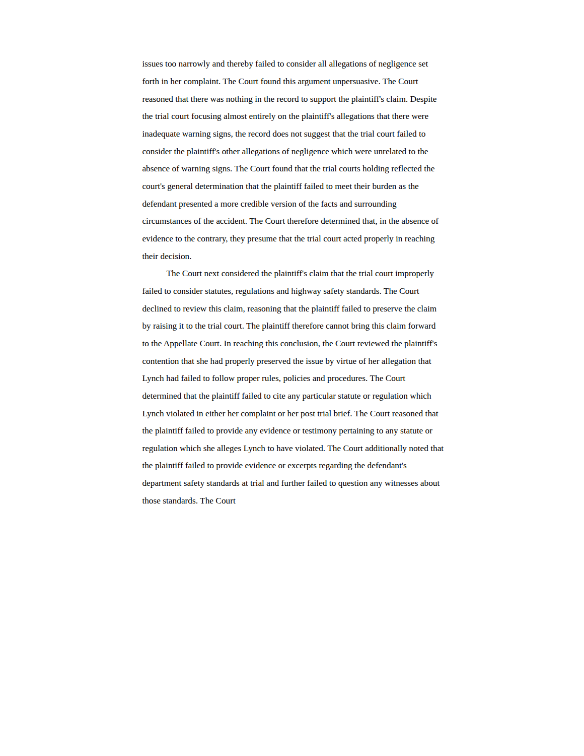issues too narrowly and thereby failed to consider all allegations of negligence set forth in her complaint. The Court found this argument unpersuasive. The Court reasoned that there was nothing in the record to support the plaintiff's claim. Despite the trial court focusing almost entirely on the plaintiff's allegations that there were inadequate warning signs, the record does not suggest that the trial court failed to consider the plaintiff's other allegations of negligence which were unrelated to the absence of warning signs. The Court found that the trial courts holding reflected the court's general determination that the plaintiff failed to meet their burden as the defendant presented a more credible version of the facts and surrounding circumstances of the accident. The Court therefore determined that, in the absence of evidence to the contrary, they presume that the trial court acted properly in reaching their decision.
The Court next considered the plaintiff's claim that the trial court improperly failed to consider statutes, regulations and highway safety standards. The Court declined to review this claim, reasoning that the plaintiff failed to preserve the claim by raising it to the trial court. The plaintiff therefore cannot bring this claim forward to the Appellate Court. In reaching this conclusion, the Court reviewed the plaintiff's contention that she had properly preserved the issue by virtue of her allegation that Lynch had failed to follow proper rules, policies and procedures. The Court determined that the plaintiff failed to cite any particular statute or regulation which Lynch violated in either her complaint or her post trial brief. The Court reasoned that the plaintiff failed to provide any evidence or testimony pertaining to any statute or regulation which she alleges Lynch to have violated. The Court additionally noted that the plaintiff failed to provide evidence or excerpts regarding the defendant's department safety standards at trial and further failed to question any witnesses about those standards. The Court